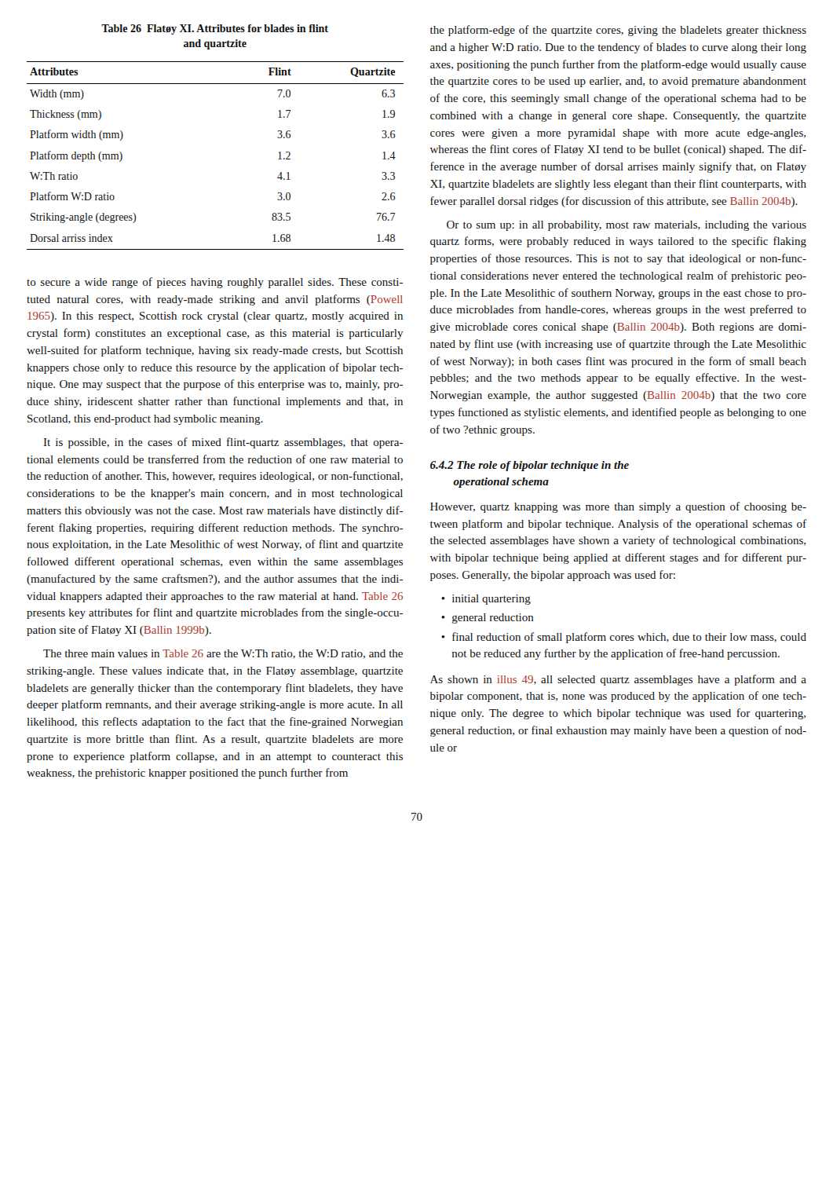Table 26 Flatøy XI. Attributes for blades in flint
and quartzite
| Attributes | Flint | Quartzite |
| --- | --- | --- |
| Width (mm) | 7.0 | 6.3 |
| Thickness (mm) | 1.7 | 1.9 |
| Platform width (mm) | 3.6 | 3.6 |
| Platform depth (mm) | 1.2 | 1.4 |
| W:Th ratio | 4.1 | 3.3 |
| Platform W:D ratio | 3.0 | 2.6 |
| Striking-angle (degrees) | 83.5 | 76.7 |
| Dorsal arriss index | 1.68 | 1.48 |
to secure a wide range of pieces having roughly parallel sides. These constituted natural cores, with ready-made striking and anvil platforms (Powell 1965). In this respect, Scottish rock crystal (clear quartz, mostly acquired in crystal form) constitutes an exceptional case, as this material is particularly well-suited for platform technique, having six ready-made crests, but Scottish knappers chose only to reduce this resource by the application of bipolar technique. One may suspect that the purpose of this enterprise was to, mainly, produce shiny, iridescent shatter rather than functional implements and that, in Scotland, this end-product had symbolic meaning.
It is possible, in the cases of mixed flint-quartz assemblages, that operational elements could be transferred from the reduction of one raw material to the reduction of another. This, however, requires ideological, or non-functional, considerations to be the knapper's main concern, and in most technological matters this obviously was not the case. Most raw materials have distinctly different flaking properties, requiring different reduction methods. The synchronous exploitation, in the Late Mesolithic of west Norway, of flint and quartzite followed different operational schemas, even within the same assemblages (manufactured by the same craftsmen?), and the author assumes that the individual knappers adapted their approaches to the raw material at hand. Table 26 presents key attributes for flint and quartzite microblades from the single-occupation site of Flatøy XI (Ballin 1999b).
The three main values in Table 26 are the W:Th ratio, the W:D ratio, and the striking-angle. These values indicate that, in the Flatøy assemblage, quartzite bladelets are generally thicker than the contemporary flint bladelets, they have deeper platform remnants, and their average striking-angle is more acute. In all likelihood, this reflects adaptation to the fact that the fine-grained Norwegian quartzite is more brittle than flint. As a result, quartzite bladelets are more prone to experience platform collapse, and in an attempt to counteract this weakness, the prehistoric knapper positioned the punch further from
the platform-edge of the quartzite cores, giving the bladelets greater thickness and a higher W:D ratio. Due to the tendency of blades to curve along their long axes, positioning the punch further from the platform-edge would usually cause the quartzite cores to be used up earlier, and, to avoid premature abandonment of the core, this seemingly small change of the operational schema had to be combined with a change in general core shape. Consequently, the quartzite cores were given a more pyramidal shape with more acute edge-angles, whereas the flint cores of Flatøy XI tend to be bullet (conical) shaped. The difference in the average number of dorsal arrises mainly signify that, on Flatøy XI, quartzite bladelets are slightly less elegant than their flint counterparts, with fewer parallel dorsal ridges (for discussion of this attribute, see Ballin 2004b).
Or to sum up: in all probability, most raw materials, including the various quartz forms, were probably reduced in ways tailored to the specific flaking properties of those resources. This is not to say that ideological or non-functional considerations never entered the technological realm of prehistoric people. In the Late Mesolithic of southern Norway, groups in the east chose to produce microblades from handle-cores, whereas groups in the west preferred to give microblade cores conical shape (Ballin 2004b). Both regions are dominated by flint use (with increasing use of quartzite through the Late Mesolithic of west Norway); in both cases flint was procured in the form of small beach pebbles; and the two methods appear to be equally effective. In the west-Norwegian example, the author suggested (Ballin 2004b) that the two core types functioned as stylistic elements, and identified people as belonging to one of two ?ethnic groups.
6.4.2 The role of bipolar technique in the
operational schema
However, quartz knapping was more than simply a question of choosing between platform and bipolar technique. Analysis of the operational schemas of the selected assemblages have shown a variety of technological combinations, with bipolar technique being applied at different stages and for different purposes. Generally, the bipolar approach was used for:
initial quartering
general reduction
final reduction of small platform cores which, due to their low mass, could not be reduced any further by the application of free-hand percussion.
As shown in illus 49, all selected quartz assemblages have a platform and a bipolar component, that is, none was produced by the application of one technique only. The degree to which bipolar technique was used for quartering, general reduction, or final exhaustion may mainly have been a question of nodule or
70